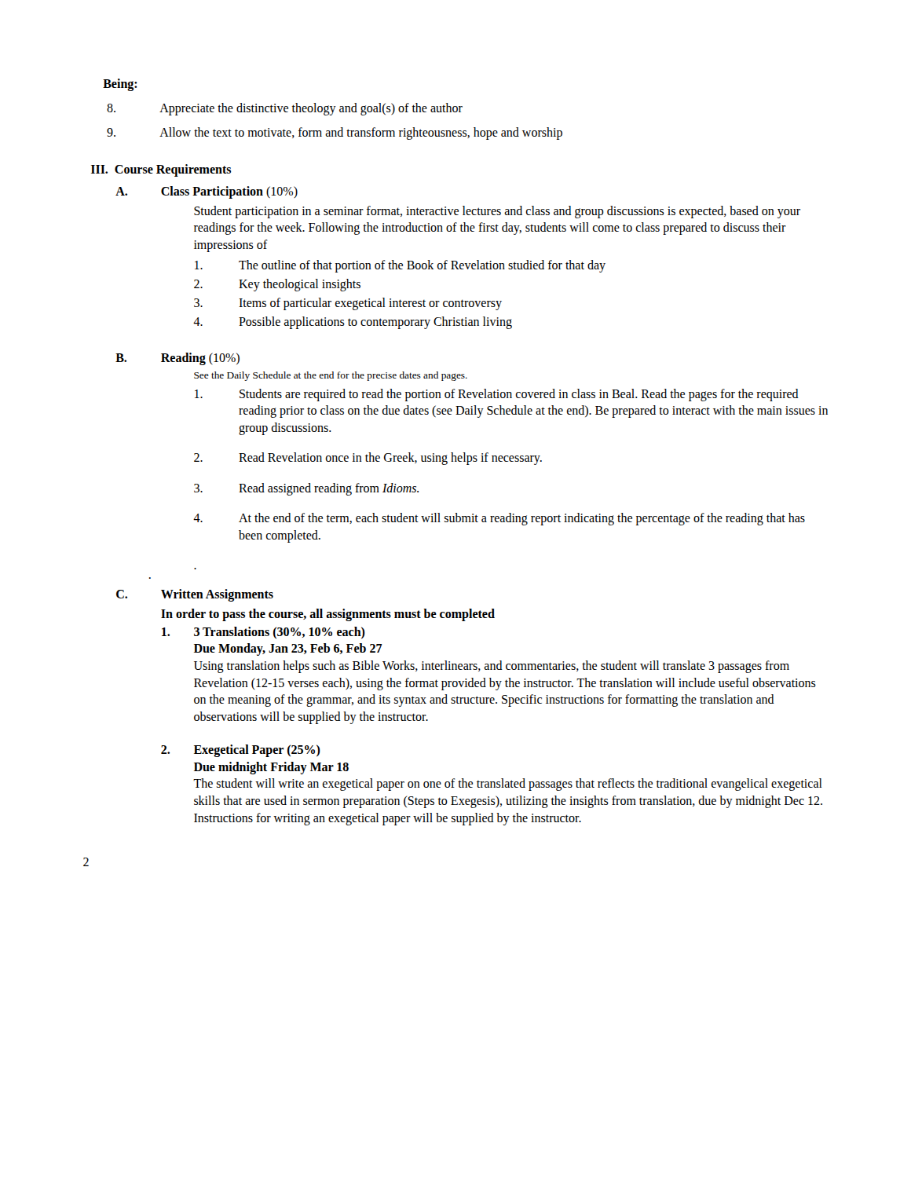Being:
8. Appreciate the distinctive theology and goal(s) of the author
9. Allow the text to motivate, form and transform righteousness, hope and worship
III. Course Requirements
A. Class Participation (10%)
Student participation in a seminar format, interactive lectures and class and group discussions is expected, based on your readings for the week. Following the introduction of the first day, students will come to class prepared to discuss their impressions of
1. The outline of that portion of the Book of Revelation studied for that day
2. Key theological insights
3. Items of particular exegetical interest or controversy
4. Possible applications to contemporary Christian living
B. Reading (10%)
See the Daily Schedule at the end for the precise dates and pages.
1. Students are required to read the portion of Revelation covered in class in Beal. Read the pages for the required reading prior to class on the due dates (see Daily Schedule at the end). Be prepared to interact with the main issues in group discussions.
2. Read Revelation once in the Greek, using helps if necessary.
3. Read assigned reading from Idioms.
4. At the end of the term, each student will submit a reading report indicating the percentage of the reading that has been completed.
.
.
C. Written Assignments
In order to pass the course, all assignments must be completed
1.
3 Translations (30%, 10% each)
Due Monday, Jan 23, Feb 6, Feb 27
Using translation helps such as Bible Works, interlinears, and commentaries, the student will translate 3 passages from Revelation (12-15 verses each), using the format provided by the instructor. The translation will include useful observations on the meaning of the grammar, and its syntax and structure. Specific instructions for formatting the translation and observations will be supplied by the instructor.
2.
Exegetical Paper (25%)
Due midnight Friday Mar 18
The student will write an exegetical paper on one of the translated passages that reflects the traditional evangelical exegetical skills that are used in sermon preparation (Steps to Exegesis), utilizing the insights from translation, due by midnight Dec 12. Instructions for writing an exegetical paper will be supplied by the instructor.
2